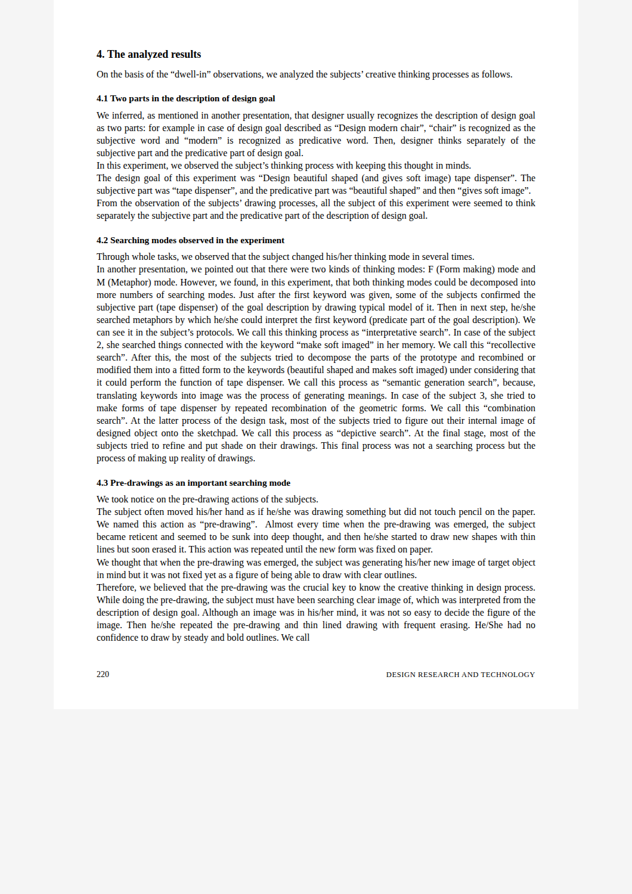4. The analyzed results
On the basis of the “dwell-in” observations, we analyzed the subjects’ creative thinking processes as follows.
4.1 Two parts in the description of design goal
We inferred, as mentioned in another presentation, that designer usually recognizes the description of design goal as two parts: for example in case of design goal described as “Design modern chair”, “chair” is recognized as the subjective word and “modern” is recognized as predicative word. Then, designer thinks separately of the subjective part and the predicative part of design goal.
In this experiment, we observed the subject’s thinking process with keeping this thought in minds.
The design goal of this experiment was “Design beautiful shaped (and gives soft image) tape dispenser”. The subjective part was “tape dispenser”, and the predicative part was “beautiful shaped” and then “gives soft image”.
From the observation of the subjects’ drawing processes, all the subject of this experiment were seemed to think separately the subjective part and the predicative part of the description of design goal.
4.2 Searching modes observed in the experiment
Through whole tasks, we observed that the subject changed his/her thinking mode in several times.
In another presentation, we pointed out that there were two kinds of thinking modes: F (Form making) mode and M (Metaphor) mode. However, we found, in this experiment, that both thinking modes could be decomposed into more numbers of searching modes. Just after the first keyword was given, some of the subjects confirmed the subjective part (tape dispenser) of the goal description by drawing typical model of it. Then in next step, he/she searched metaphors by which he/she could interpret the first keyword (predicate part of the goal description). We can see it in the subject’s protocols. We call this thinking process as “interpretative search”. In case of the subject 2, she searched things connected with the keyword “make soft imaged” in her memory. We call this “recollective search”. After this, the most of the subjects tried to decompose the parts of the prototype and recombined or modified them into a fitted form to the keywords (beautiful shaped and makes soft imaged) under considering that it could perform the function of tape dispenser. We call this process as “semantic generation search”, because, translating keywords into image was the process of generating meanings. In case of the subject 3, she tried to make forms of tape dispenser by repeated recombination of the geometric forms. We call this “combination search”. At the latter process of the design task, most of the subjects tried to figure out their internal image of designed object onto the sketchpad. We call this process as “depictive search”. At the final stage, most of the subjects tried to refine and put shade on their drawings. This final process was not a searching process but the process of making up reality of drawings.
4.3 Pre-drawings as an important searching mode
We took notice on the pre-drawing actions of the subjects.
The subject often moved his/her hand as if he/she was drawing something but did not touch pencil on the paper. We named this action as “pre-drawing”. Almost every time when the pre-drawing was emerged, the subject became reticent and seemed to be sunk into deep thought, and then he/she started to draw new shapes with thin lines but soon erased it. This action was repeated until the new form was fixed on paper.
We thought that when the pre-drawing was emerged, the subject was generating his/her new image of target object in mind but it was not fixed yet as a figure of being able to draw with clear outlines.
Therefore, we believed that the pre-drawing was the crucial key to know the creative thinking in design process. While doing the pre-drawing, the subject must have been searching clear image of, which was interpreted from the description of design goal. Although an image was in his/her mind, it was not so easy to decide the figure of the image. Then he/she repeated the pre-drawing and thin lined drawing with frequent erasing. He/She had no confidence to draw by steady and bold outlines. We call
220 DESIGN RESEARCH AND TECHNOLOGY